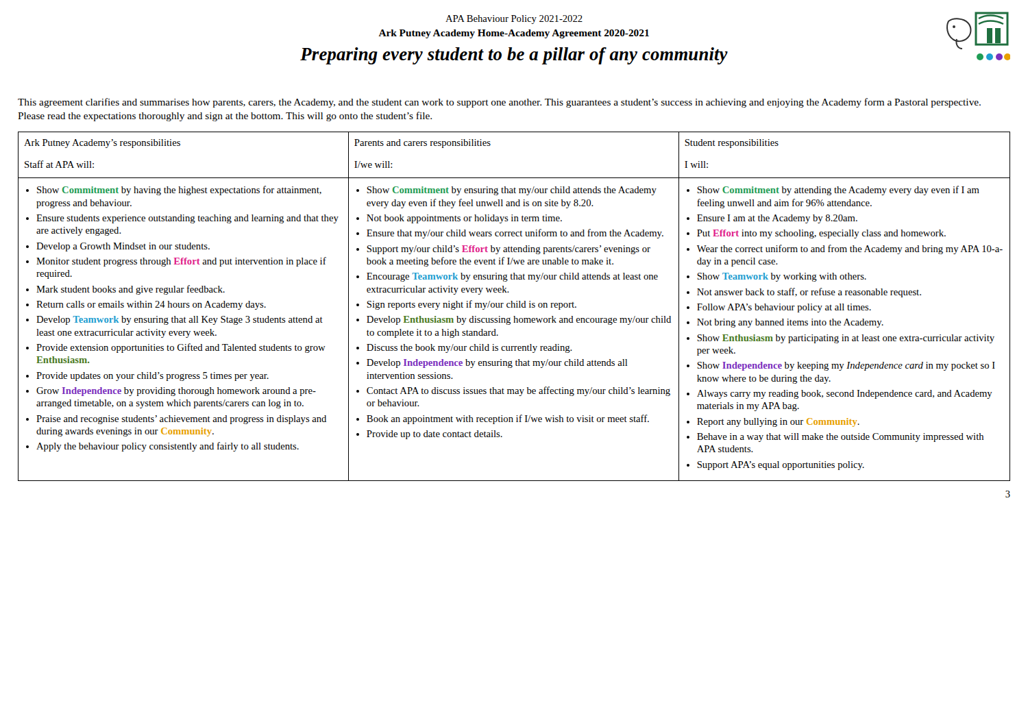APA Behaviour Policy 2021-2022
Ark Putney Academy Home-Academy Agreement 2020-2021
Preparing every student to be a pillar of any community
This agreement clarifies and summarises how parents, carers, the Academy, and the student can work to support one another. This guarantees a student’s success in achieving and enjoying the Academy form a Pastoral perspective. Please read the expectations thoroughly and sign at the bottom. This will go onto the student’s file.
| Ark Putney Academy’s responsibilities Staff at APA will: | Parents and carers responsibilities I/we will: | Student responsibilities I will: |
| --- | --- | --- |
| Show Commitment by having the highest expectations for attainment, progress and behaviour. Ensure students experience outstanding teaching and learning and that they are actively engaged. Develop a Growth Mindset in our students. Monitor student progress through Effort and put intervention in place if required. Mark student books and give regular feedback. Return calls or emails within 24 hours on Academy days. Develop Teamwork by ensuring that all Key Stage 3 students attend at least one extracurricular activity every week. Provide extension opportunities to Gifted and Talented students to grow Enthusiasm. Provide updates on your child’s progress 5 times per year. Grow Independence by providing thorough homework around a pre-arranged timetable, on a system which parents/carers can log in to. Praise and recognise students’ achievement and progress in displays and during awards evenings in our Community . Apply the behaviour policy consistently and fairly to all students. | Show Commitment by ensuring that my/our child attends the Academy every day even if they feel unwell and is on site by 8.20. Not book appointments or holidays in term time. Ensure that my/our child wears correct uniform to and from the Academy. Support my/our child’s Effort by attending parents/carers’ evenings or book a meeting before the event if I/we are unable to make it. Encourage Teamwork by ensuring that my/our child attends at least one extracurricular activity every week. Sign reports every night if my/our child is on report. Develop Enthusiasm by discussing homework and encourage my/our child to complete it to a high standard. Discuss the book my/our child is currently reading. Develop Independence by ensuring that my/our child attends all intervention sessions. Contact APA to discuss issues that may be affecting my/our child’s learning or behaviour. Book an appointment with reception if I/we wish to visit or meet staff. Provide up to date contact details. | Show Commitment by attending the Academy every day even if I am feeling unwell and aim for 96% attendance. Ensure I am at the Academy by 8.20am. Put Effort into my schooling, especially class and homework. Wear the correct uniform to and from the Academy and bring my APA 10-a-day in a pencil case. Show Teamwork by working with others. Not answer back to staff, or refuse a reasonable request. Follow APA’s behaviour policy at all times. Not bring any banned items into the Academy. Show Enthusiasm by participating in at least one extra-curricular activity per week. Show Independence by keeping my Independence card in my pocket so I know where to be during the day. Always carry my reading book, second Independence card, and Academy materials in my APA bag. Report any bullying in our Community . Behave in a way that will make the outside Community impressed with APA students. Support APA’s equal opportunities policy. |
3